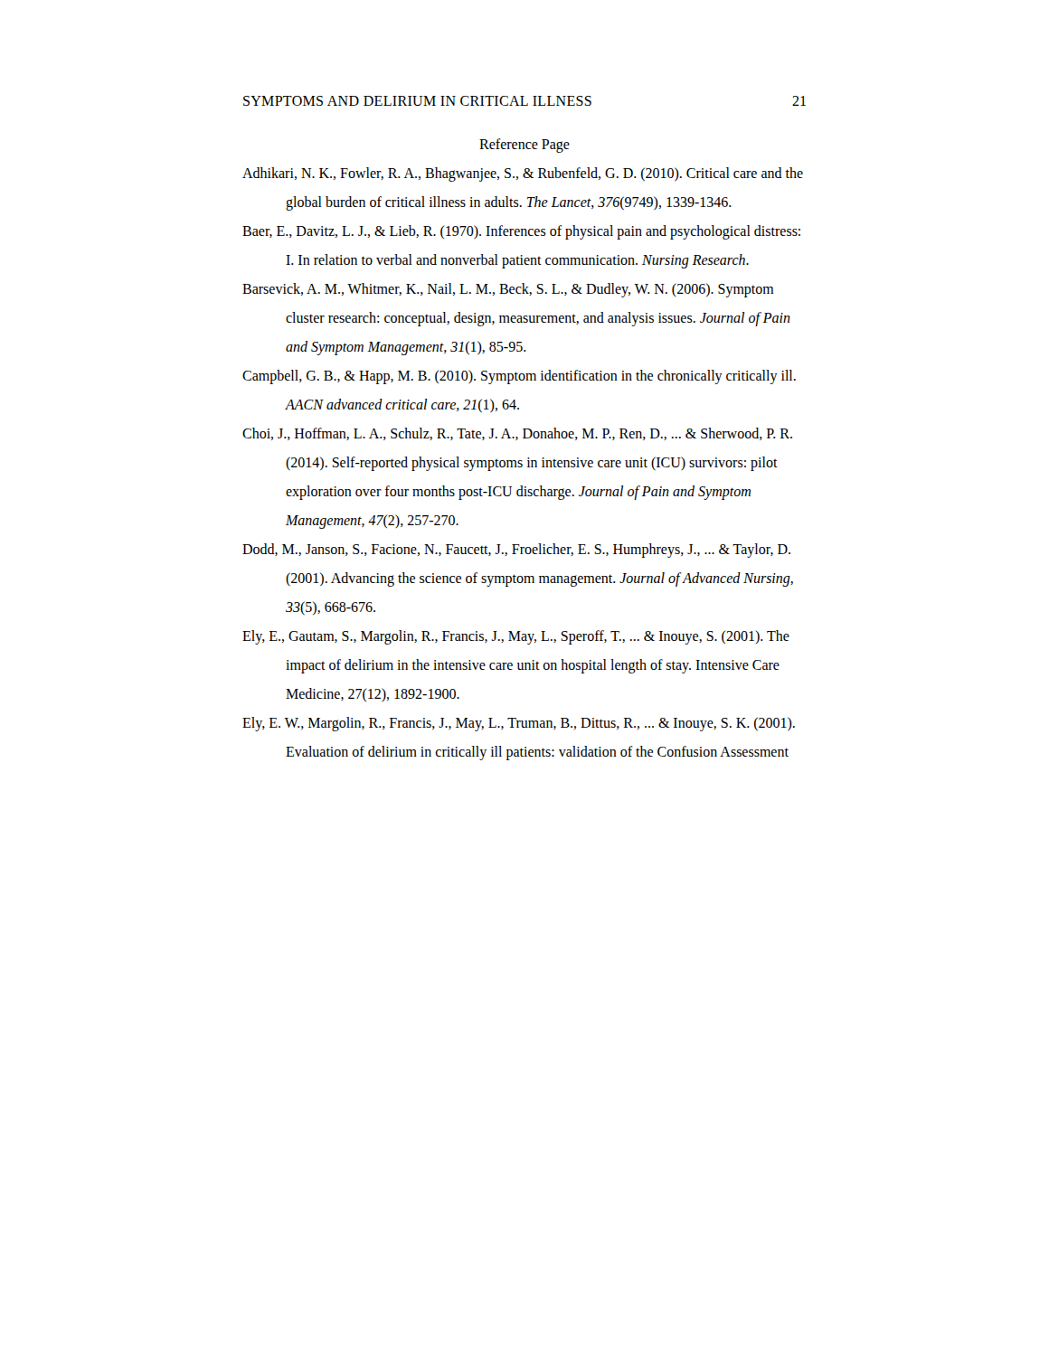Symptoms and Delirium in Critical Illness 21
Reference Page
Adhikari, N. K., Fowler, R. A., Bhagwanjee, S., & Rubenfeld, G. D. (2010). Critical care and the global burden of critical illness in adults. The Lancet, 376(9749), 1339-1346.
Baer, E., Davitz, L. J., & Lieb, R. (1970). Inferences of physical pain and psychological distress: I. In relation to verbal and nonverbal patient communication. Nursing Research.
Barsevick, A. M., Whitmer, K., Nail, L. M., Beck, S. L., & Dudley, W. N. (2006). Symptom cluster research: conceptual, design, measurement, and analysis issues. Journal of Pain and Symptom Management, 31(1), 85-95.
Campbell, G. B., & Happ, M. B. (2010). Symptom identification in the chronically critically ill. AACN advanced critical care, 21(1), 64.
Choi, J., Hoffman, L. A., Schulz, R., Tate, J. A., Donahoe, M. P., Ren, D., ... & Sherwood, P. R. (2014). Self-reported physical symptoms in intensive care unit (ICU) survivors: pilot exploration over four months post-ICU discharge. Journal of Pain and Symptom Management, 47(2), 257-270.
Dodd, M., Janson, S., Facione, N., Faucett, J., Froelicher, E. S., Humphreys, J., ... & Taylor, D. (2001). Advancing the science of symptom management. Journal of Advanced Nursing, 33(5), 668-676.
Ely, E., Gautam, S., Margolin, R., Francis, J., May, L., Speroff, T., ... & Inouye, S. (2001). The impact of delirium in the intensive care unit on hospital length of stay. Intensive Care Medicine, 27(12), 1892-1900.
Ely, E. W., Margolin, R., Francis, J., May, L., Truman, B., Dittus, R., ... & Inouye, S. K. (2001). Evaluation of delirium in critically ill patients: validation of the Confusion Assessment